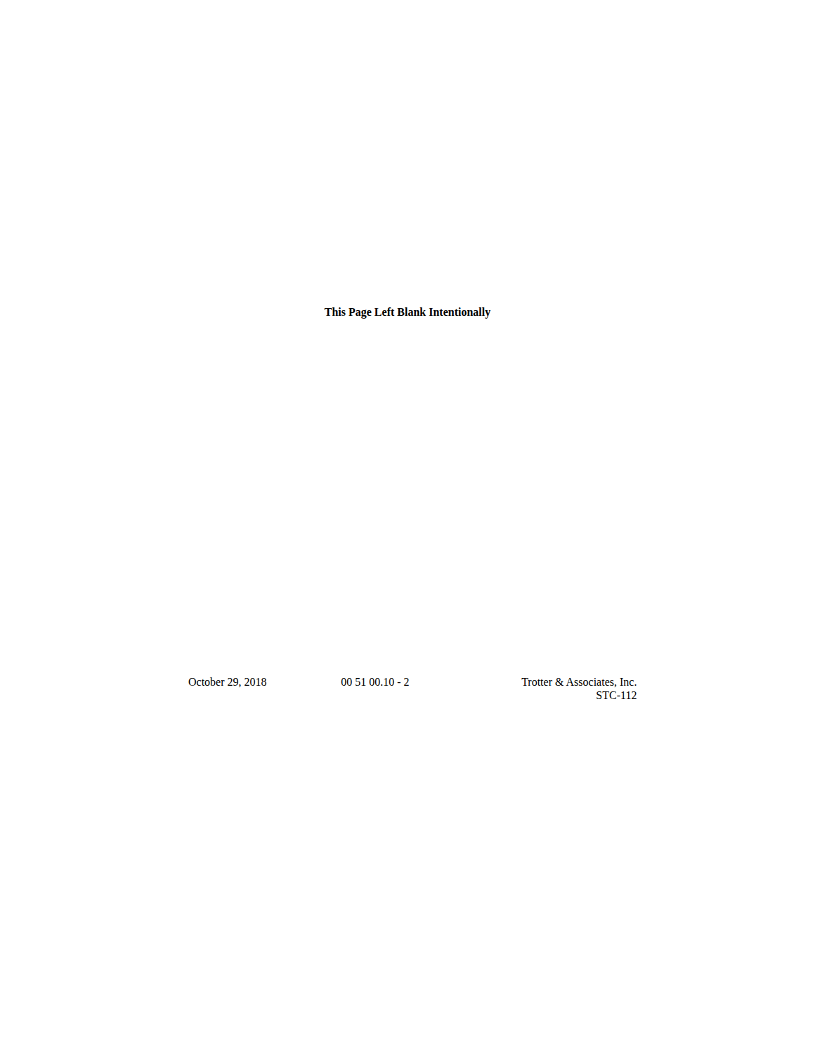This Page Left Blank Intentionally
October 29, 2018
00 51 00.10 - 2
Trotter & Associates, Inc. STC-112